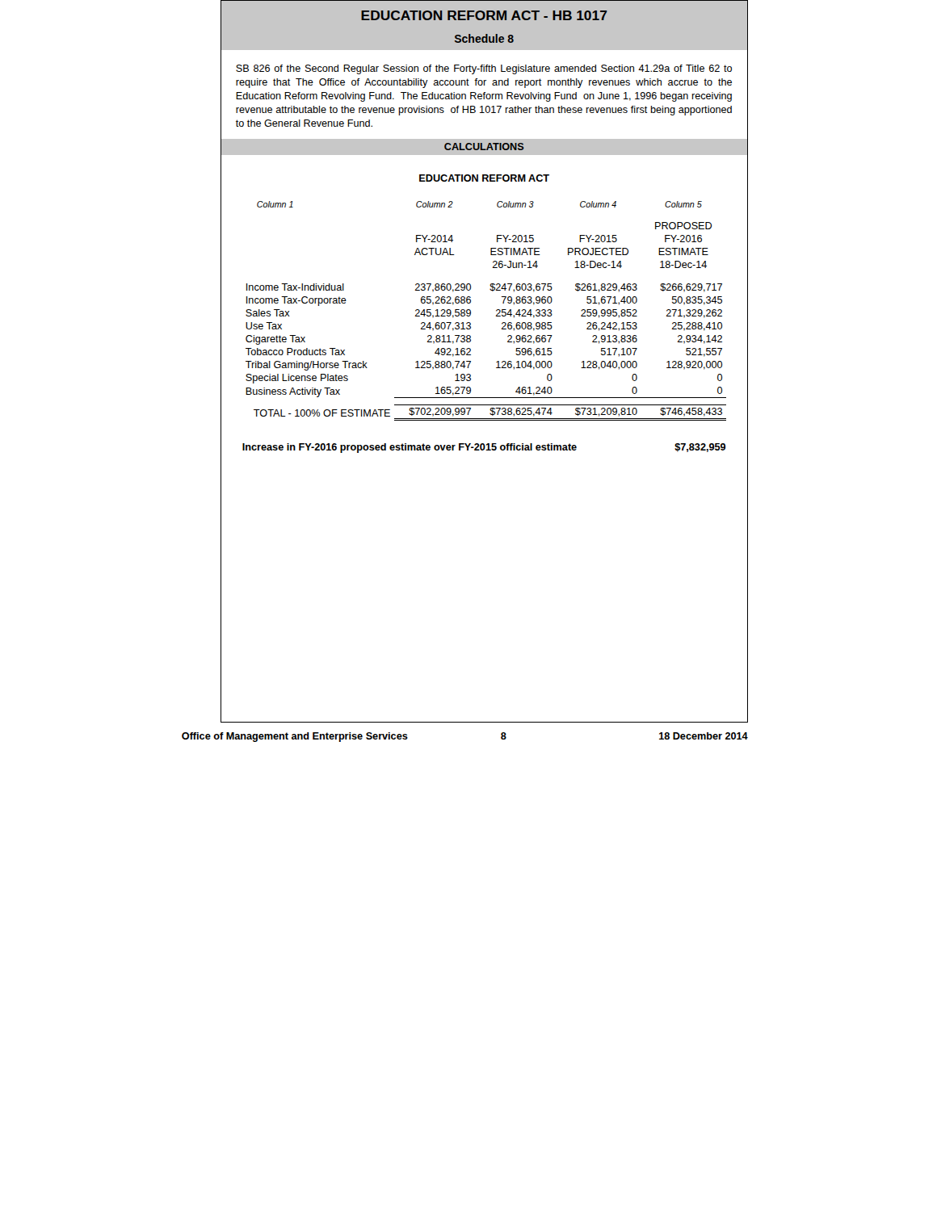EDUCATION REFORM ACT - HB 1017
Schedule 8
SB 826 of the Second Regular Session of the Forty-fifth Legislature amended Section 41.29a of Title 62 to require that The Office of Accountability account for and report monthly revenues which accrue to the Education Reform Revolving Fund. The Education Reform Revolving Fund on June 1, 1996 began receiving revenue attributable to the revenue provisions of HB 1017 rather than these revenues first being apportioned to the General Revenue Fund.
CALCULATIONS
EDUCATION REFORM ACT
| Column 1 | Column 2 | Column 3 | Column 4 | Column 5 |
| | | | | PROPOSED |
| | FY-2014 | FY-2015 | FY-2015 | FY-2016 |
| | ACTUAL | ESTIMATE | PROJECTED | ESTIMATE |
| | | 26-Jun-14 | 18-Dec-14 | 18-Dec-14 |
| Income Tax-Individual | 237,860,290 | $247,603,675 | $261,829,463 | $266,629,717 |
| Income Tax-Corporate | 65,262,686 | 79,863,960 | 51,671,400 | 50,835,345 |
| Sales Tax | 245,129,589 | 254,424,333 | 259,995,852 | 271,329,262 |
| Use Tax | 24,607,313 | 26,608,985 | 26,242,153 | 25,288,410 |
| Cigarette Tax | 2,811,738 | 2,962,667 | 2,913,836 | 2,934,142 |
| Tobacco Products Tax | 492,162 | 596,615 | 517,107 | 521,557 |
| Tribal Gaming/Horse Track | 125,880,747 | 126,104,000 | 128,040,000 | 128,920,000 |
| Special License Plates | 193 | 0 | 0 | 0 |
| Business Activity Tax | 165,279 | 461,240 | 0 | 0 |
| TOTAL - 100% OF ESTIMATE | $702,209,997 | $738,625,474 | $731,209,810 | $746,458,433 |
Increase in FY-2016 proposed estimate over FY-2015 official estimate
$7,832,959
Office of Management and Enterprise Services
8
18 December 2014